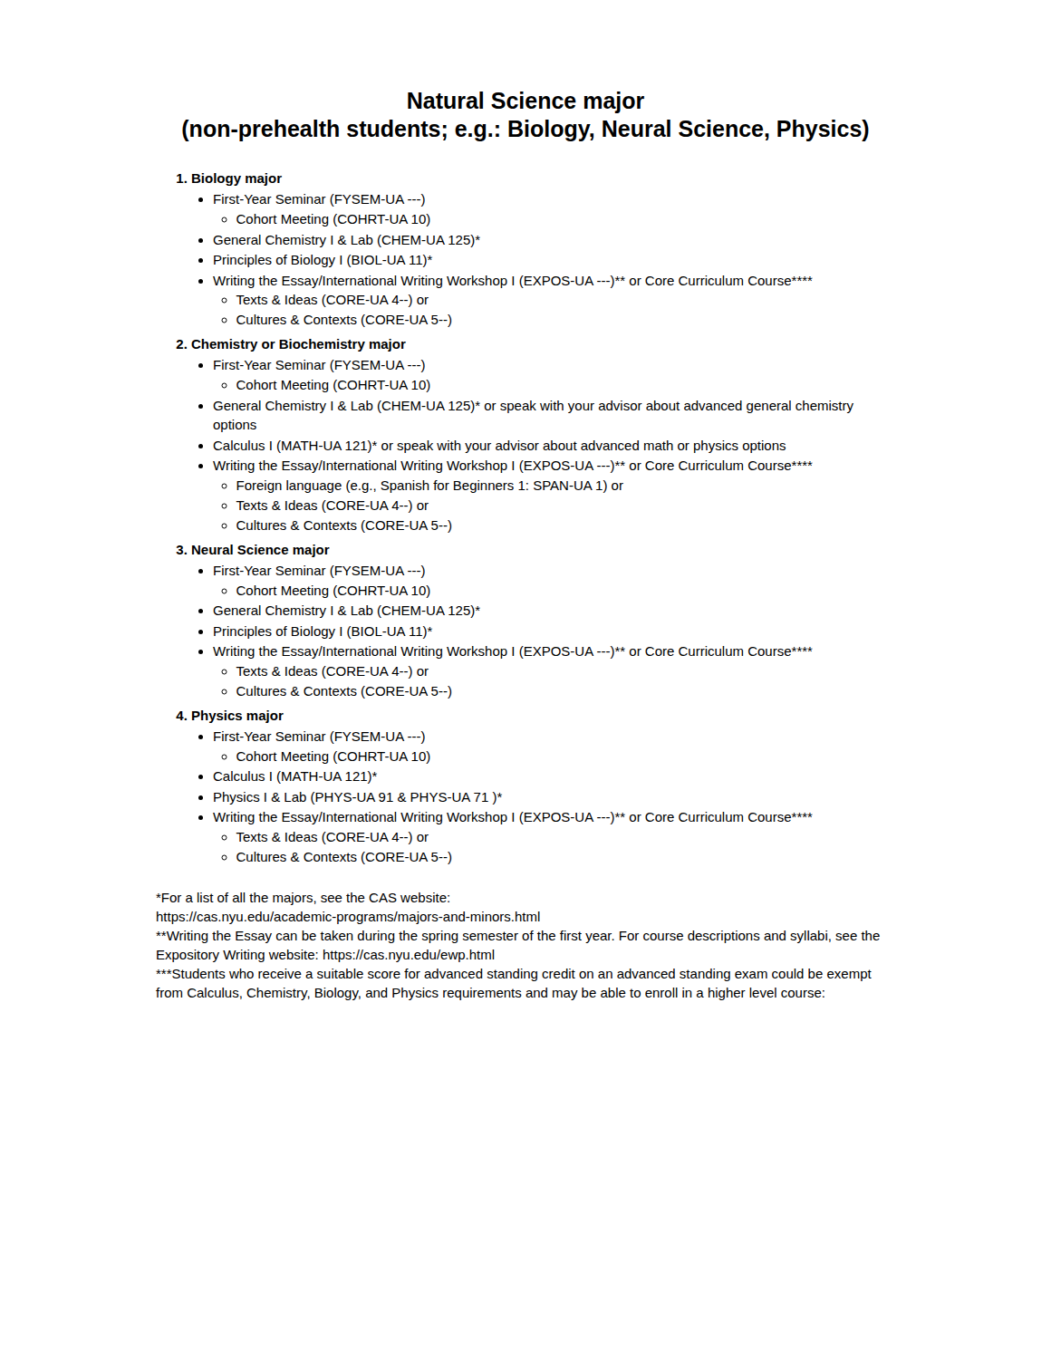Natural Science major
(non-prehealth students; e.g.: Biology, Neural Science, Physics)
Biology major
First-Year Seminar (FYSEM-UA ---)
Cohort Meeting (COHRT-UA 10)
General Chemistry I & Lab (CHEM-UA 125)*
Principles of Biology I (BIOL-UA 11)*
Writing the Essay/International Writing Workshop I (EXPOS-UA ---)** or Core Curriculum Course****
Texts & Ideas (CORE-UA 4--) or
Cultures & Contexts (CORE-UA 5--)
Chemistry or Biochemistry major
First-Year Seminar (FYSEM-UA ---)
Cohort Meeting (COHRT-UA 10)
General Chemistry I & Lab (CHEM-UA 125)* or speak with your advisor about advanced general chemistry options
Calculus I (MATH-UA 121)* or speak with your advisor about advanced math or physics options
Writing the Essay/International Writing Workshop I (EXPOS-UA ---)** or Core Curriculum Course****
Foreign language (e.g., Spanish for Beginners 1: SPAN-UA 1) or
Texts & Ideas (CORE-UA 4--) or
Cultures & Contexts (CORE-UA 5--)
Neural Science major
First-Year Seminar (FYSEM-UA ---)
Cohort Meeting (COHRT-UA 10)
General Chemistry I & Lab (CHEM-UA 125)*
Principles of Biology I (BIOL-UA 11)*
Writing the Essay/International Writing Workshop I (EXPOS-UA ---)** or Core Curriculum Course****
Texts & Ideas (CORE-UA 4--) or
Cultures & Contexts (CORE-UA 5--)
Physics major
First-Year Seminar (FYSEM-UA ---)
Cohort Meeting (COHRT-UA 10)
Calculus I (MATH-UA 121)*
Physics I & Lab (PHYS-UA 91 & PHYS-UA 71 )*
Writing the Essay/International Writing Workshop I (EXPOS-UA ---)** or Core Curriculum Course****
Texts & Ideas (CORE-UA 4--) or
Cultures & Contexts (CORE-UA 5--)
*For a list of all the majors, see the CAS website:
https://cas.nyu.edu/academic-programs/majors-and-minors.html
**Writing the Essay can be taken during the spring semester of the first year. For course descriptions and syllabi, see the Expository Writing website: https://cas.nyu.edu/ewp.html
***Students who receive a suitable score for advanced standing credit on an advanced standing exam could be exempt from Calculus, Chemistry, Biology, and Physics requirements and may be able to enroll in a higher level course: